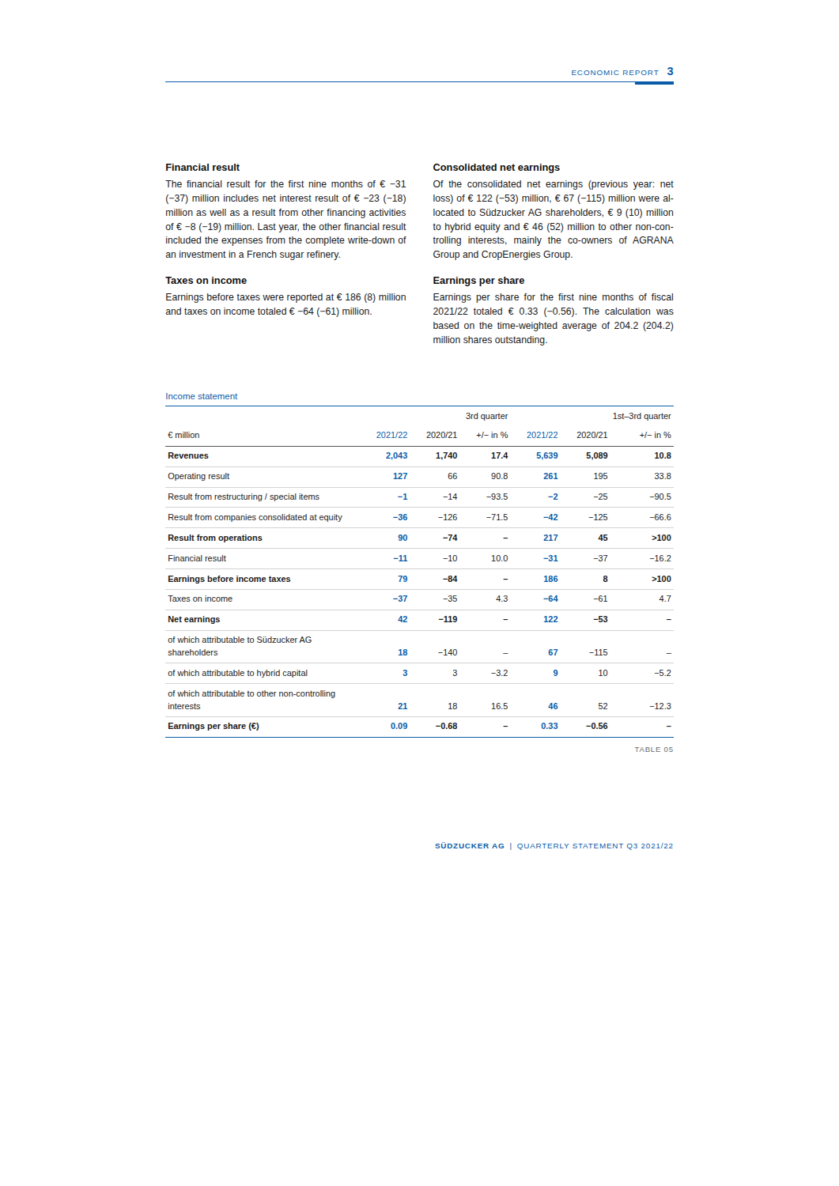Economic Report 3
Financial result
The financial result for the first nine months of € −31 (−37) million includes net interest result of € −23 (−18) million as well as a result from other financing activities of € −8 (−19) million. Last year, the other financial result included the expenses from the complete write-down of an investment in a French sugar refinery.
Taxes on income
Earnings before taxes were reported at € 186 (8) million and taxes on income totaled € −64 (−61) million.
Consolidated net earnings
Of the consolidated net earnings (previous year: net loss) of € 122 (−53) million, € 67 (−115) million were allocated to Südzucker AG shareholders, € 9 (10) million to hybrid equity and € 46 (52) million to other non-controlling interests, mainly the co-owners of AGRANA Group and CropEnergies Group.
Earnings per share
Earnings per share for the first nine months of fiscal 2021/22 totaled € 0.33 (−0.56). The calculation was based on the time-weighted average of 204.2 (204.2) million shares outstanding.
Income statement
| | | | 3rd quarter | | | 1st–3rd quarter |
| --- | --- | --- | --- | --- | --- | --- |
| € million | 2021/22 | 2020/21 | +/− in % | 2021/22 | 2020/21 | +/− in % |
| Revenues | 2,043 | 1,740 | 17.4 | 5,639 | 5,089 | 10.8 |
| Operating result | 127 | 66 | 90.8 | 261 | 195 | 33.8 |
| Result from restructuring / special items | −1 | −14 | −93.5 | −2 | −25 | −90.5 |
| Result from companies consolidated at equity | −36 | −126 | −71.5 | −42 | −125 | −66.6 |
| Result from operations | 90 | −74 | – | 217 | 45 | >100 |
| Financial result | −11 | −10 | 10.0 | −31 | −37 | −16.2 |
| Earnings before income taxes | 79 | −84 | – | 186 | 8 | >100 |
| Taxes on income | −37 | −35 | 4.3 | −64 | −61 | 4.7 |
| Net earnings | 42 | −119 | – | 122 | −53 | – |
| of which attributable to Südzucker AG shareholders | 18 | −140 | – | 67 | −115 | – |
| of which attributable to hybrid capital | 3 | 3 | −3.2 | 9 | 10 | −5.2 |
| of which attributable to other non-controlling interests | 21 | 18 | 16.5 | 46 | 52 | −12.3 |
| Earnings per share (€) | 0.09 | −0.68 | – | 0.33 | −0.56 | – |
Table 05
Südzucker AG|Quarterly Statement Q3 2021/22